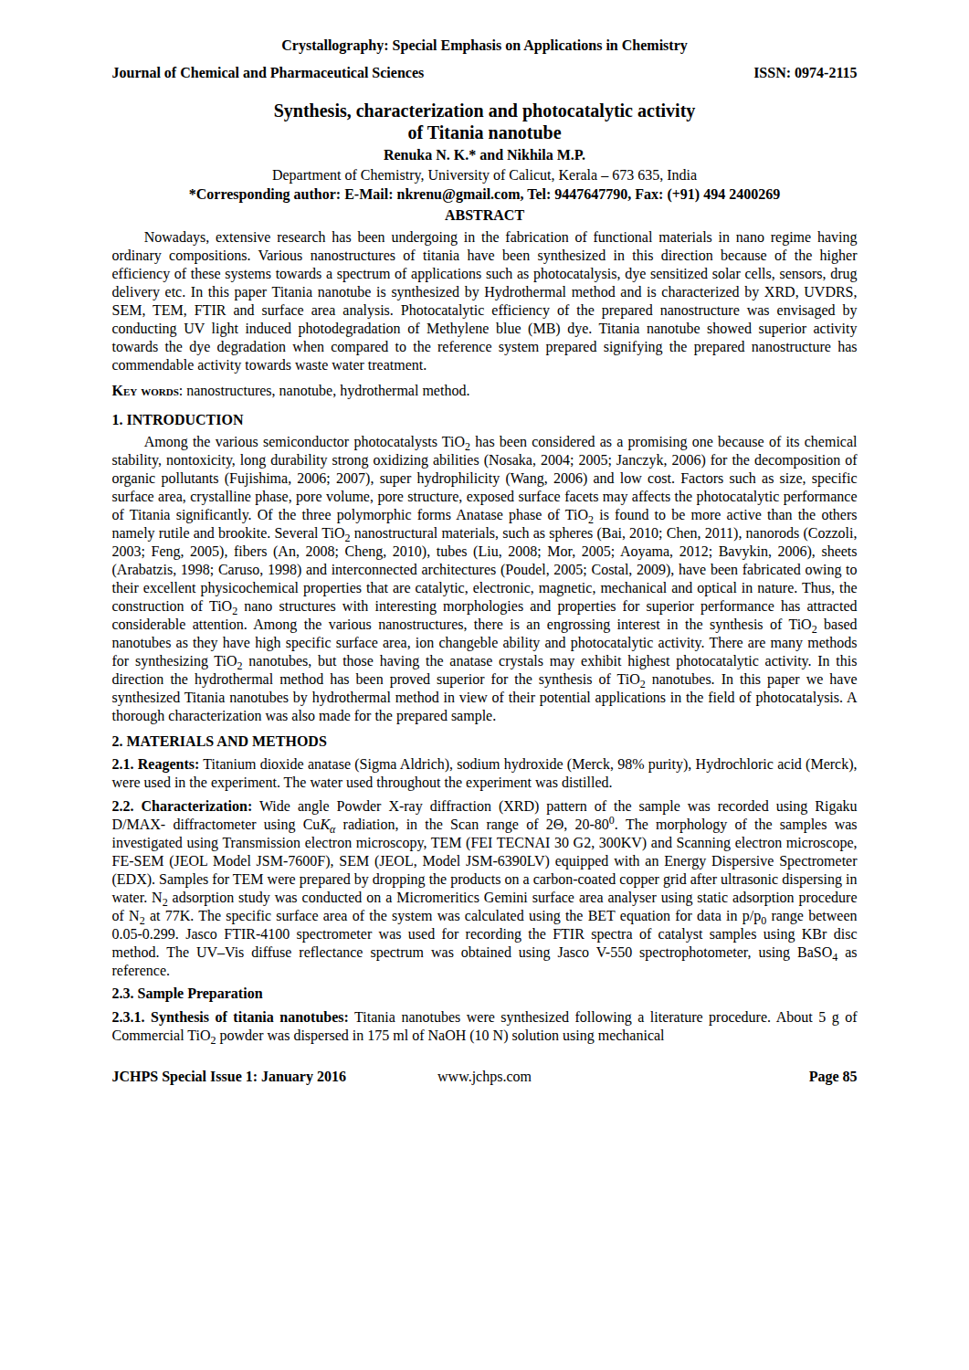Crystallography: Special Emphasis on Applications in Chemistry
Journal of Chemical and Pharmaceutical Sciences ISSN: 0974-2115
Synthesis, characterization and photocatalytic activity
of Titania nanotube
Renuka N. K.* and Nikhila M.P.
Department of Chemistry, University of Calicut, Kerala – 673 635, India
*Corresponding author: E-Mail: nkrenu@gmail.com, Tel: 9447647790, Fax: (+91) 494 2400269
ABSTRACT
Nowadays, extensive research has been undergoing in the fabrication of functional materials in nano regime having ordinary compositions. Various nanostructures of titania have been synthesized in this direction because of the higher efficiency of these systems towards a spectrum of applications such as photocatalysis, dye sensitized solar cells, sensors, drug delivery etc. In this paper Titania nanotube is synthesized by Hydrothermal method and is characterized by XRD, UVDRS, SEM, TEM, FTIR and surface area analysis. Photocatalytic efficiency of the prepared nanostructure was envisaged by conducting UV light induced photodegradation of Methylene blue (MB) dye. Titania nanotube showed superior activity towards the dye degradation when compared to the reference system prepared signifying the prepared nanostructure has commendable activity towards waste water treatment.
Key words: nanostructures, nanotube, hydrothermal method.
1. INTRODUCTION
Among the various semiconductor photocatalysts TiO2 has been considered as a promising one because of its chemical stability, nontoxicity, long durability strong oxidizing abilities (Nosaka, 2004; 2005; Janczyk, 2006) for the decomposition of organic pollutants (Fujishima, 2006; 2007), super hydrophilicity (Wang, 2006) and low cost. Factors such as size, specific surface area, crystalline phase, pore volume, pore structure, exposed surface facets may affects the photocatalytic performance of Titania significantly. Of the three polymorphic forms Anatase phase of TiO2 is found to be more active than the others namely rutile and brookite. Several TiO2 nanostructural materials, such as spheres (Bai, 2010; Chen, 2011), nanorods (Cozzoli, 2003; Feng, 2005), fibers (An, 2008; Cheng, 2010), tubes (Liu, 2008; Mor, 2005; Aoyama, 2012; Bavykin, 2006), sheets (Arabatzis, 1998; Caruso, 1998) and interconnected architectures (Poudel, 2005; Costal, 2009), have been fabricated owing to their excellent physicochemical properties that are catalytic, electronic, magnetic, mechanical and optical in nature. Thus, the construction of TiO2 nano structures with interesting morphologies and properties for superior performance has attracted considerable attention. Among the various nanostructures, there is an engrossing interest in the synthesis of TiO2 based nanotubes as they have high specific surface area, ion changeble ability and photocatalytic activity. There are many methods for synthesizing TiO2 nanotubes, but those having the anatase crystals may exhibit highest photocatalytic activity. In this direction the hydrothermal method has been proved superior for the synthesis of TiO2 nanotubes. In this paper we have synthesized Titania nanotubes by hydrothermal method in view of their potential applications in the field of photocatalysis. A thorough characterization was also made for the prepared sample.
2. MATERIALS AND METHODS
2.1. Reagents:
Titanium dioxide anatase (Sigma Aldrich), sodium hydroxide (Merck, 98% purity), Hydrochloric acid (Merck), were used in the experiment. The water used throughout the experiment was distilled.
2.2. Characterization:
Wide angle Powder X-ray diffraction (XRD) pattern of the sample was recorded using Rigaku D/MAX- diffractometer using CuKα radiation, in the Scan range of 2Θ, 20-800. The morphology of the samples was investigated using Transmission electron microscopy, TEM (FEI TECNAI 30 G2, 300KV) and Scanning electron microscope, FE-SEM (JEOL Model JSM-7600F), SEM (JEOL, Model JSM-6390LV) equipped with an Energy Dispersive Spectrometer (EDX). Samples for TEM were prepared by dropping the products on a carbon-coated copper grid after ultrasonic dispersing in water. N2 adsorption study was conducted on a Micromeritics Gemini surface area analyser using static adsorption procedure of N2 at 77K. The specific surface area of the system was calculated using the BET equation for data in p/p0 range between 0.05-0.299. Jasco FTIR-4100 spectrometer was used for recording the FTIR spectra of catalyst samples using KBr disc method. The UV–Vis diffuse reflectance spectrum was obtained using Jasco V-550 spectrophotometer, using BaSO4 as reference.
2.3. Sample Preparation
2.3.1. Synthesis of titania nanotubes:
Titania nanotubes were synthesized following a literature procedure. About 5 g of Commercial TiO2 powder was dispersed in 175 ml of NaOH (10 N) solution using mechanical
JCHPS Special Issue 1: January 2016 www.jchps.com Page 85